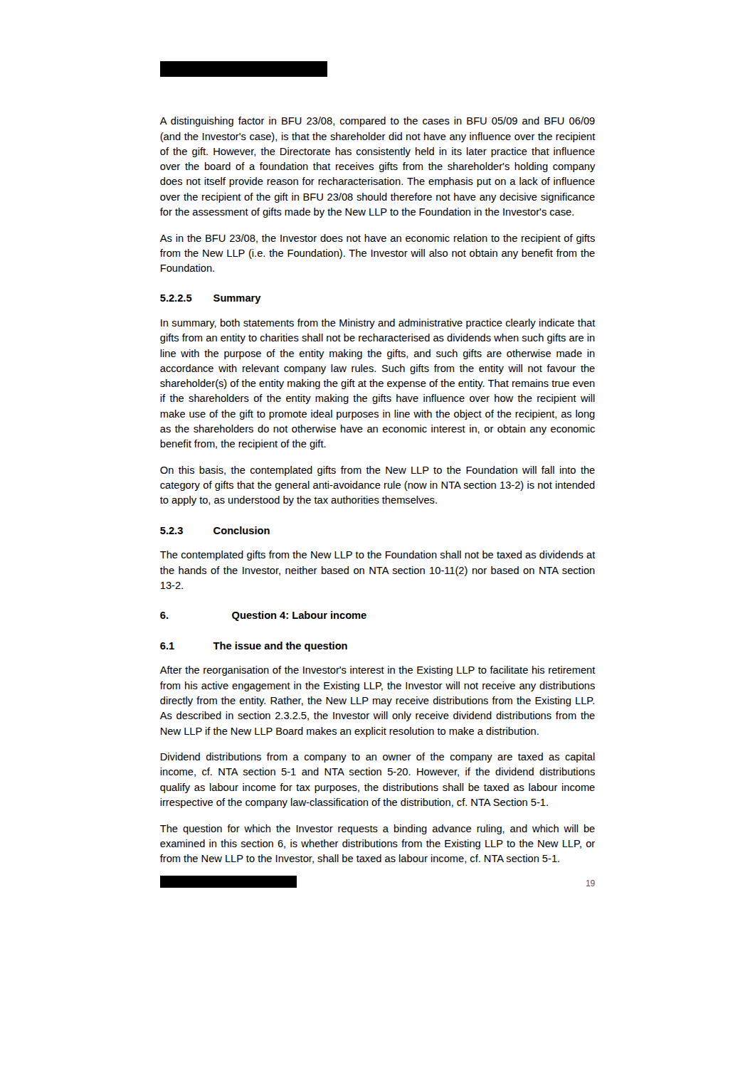A distinguishing factor in BFU 23/08, compared to the cases in BFU 05/09 and BFU 06/09 (and the Investor's case), is that the shareholder did not have any influence over the recipient of the gift. However, the Directorate has consistently held in its later practice that influence over the board of a foundation that receives gifts from the shareholder's holding company does not itself provide reason for recharacterisation. The emphasis put on a lack of influence over the recipient of the gift in BFU 23/08 should therefore not have any decisive significance for the assessment of gifts made by the New LLP to the Foundation in the Investor's case.
As in the BFU 23/08, the Investor does not have an economic relation to the recipient of gifts from the New LLP (i.e. the Foundation). The Investor will also not obtain any benefit from the Foundation.
5.2.2.5 Summary
In summary, both statements from the Ministry and administrative practice clearly indicate that gifts from an entity to charities shall not be recharacterised as dividends when such gifts are in line with the purpose of the entity making the gifts, and such gifts are otherwise made in accordance with relevant company law rules. Such gifts from the entity will not favour the shareholder(s) of the entity making the gift at the expense of the entity. That remains true even if the shareholders of the entity making the gifts have influence over how the recipient will make use of the gift to promote ideal purposes in line with the object of the recipient, as long as the shareholders do not otherwise have an economic interest in, or obtain any economic benefit from, the recipient of the gift.
On this basis, the contemplated gifts from the New LLP to the Foundation will fall into the category of gifts that the general anti-avoidance rule (now in NTA section 13-2) is not intended to apply to, as understood by the tax authorities themselves.
5.2.3 Conclusion
The contemplated gifts from the New LLP to the Foundation shall not be taxed as dividends at the hands of the Investor, neither based on NTA section 10-11(2) nor based on NTA section 13-2.
6. Question 4: Labour income
6.1 The issue and the question
After the reorganisation of the Investor's interest in the Existing LLP to facilitate his retirement from his active engagement in the Existing LLP, the Investor will not receive any distributions directly from the entity. Rather, the New LLP may receive distributions from the Existing LLP. As described in section 2.3.2.5, the Investor will only receive dividend distributions from the New LLP if the New LLP Board makes an explicit resolution to make a distribution.
Dividend distributions from a company to an owner of the company are taxed as capital income, cf. NTA section 5-1 and NTA section 5-20. However, if the dividend distributions qualify as labour income for tax purposes, the distributions shall be taxed as labour income irrespective of the company law-classification of the distribution, cf. NTA Section 5-1.
The question for which the Investor requests a binding advance ruling, and which will be examined in this section 6, is whether distributions from the Existing LLP to the New LLP, or from the New LLP to the Investor, shall be taxed as labour income, cf. NTA section 5-1.
19